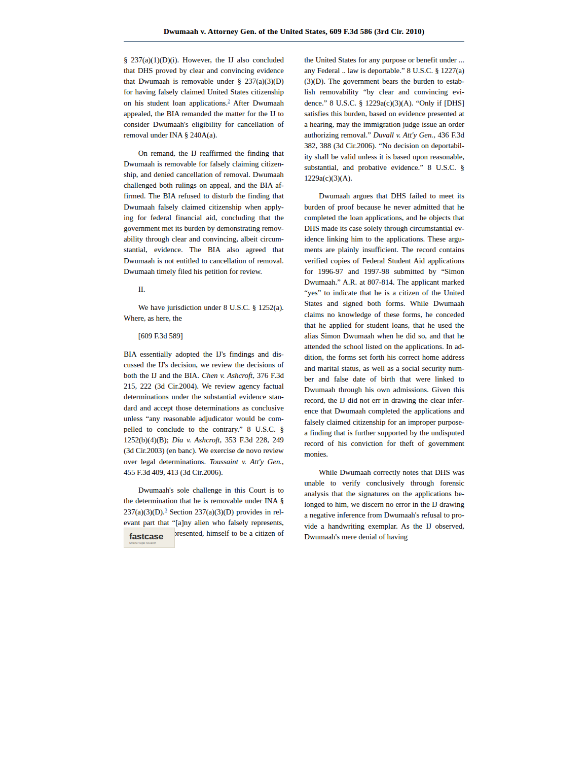Dwumaah v. Attorney Gen. of the United States, 609 F.3d 586 (3rd Cir. 2010)
§ 237(a)(1)(D)(i). However, the IJ also concluded that DHS proved by clear and convincing evidence that Dwumaah is removable under § 237(a)(3)(D) for having falsely claimed United States citizenship on his student loan applications.2 After Dwumaah appealed, the BIA remanded the matter for the IJ to consider Dwumaah's eligibility for cancellation of removal under INA § 240A(a).
On remand, the IJ reaffirmed the finding that Dwumaah is removable for falsely claiming citizenship, and denied cancellation of removal. Dwumaah challenged both rulings on appeal, and the BIA affirmed. The BIA refused to disturb the finding that Dwumaah falsely claimed citizenship when applying for federal financial aid, concluding that the government met its burden by demonstrating removability through clear and convincing, albeit circumstantial, evidence. The BIA also agreed that Dwumaah is not entitled to cancellation of removal. Dwumaah timely filed his petition for review.
II.
We have jurisdiction under 8 U.S.C. § 1252(a). Where, as here, the
[609 F.3d 589]
BIA essentially adopted the IJ's findings and discussed the IJ's decision, we review the decisions of both the IJ and the BIA. Chen v. Ashcroft, 376 F.3d 215, 222 (3d Cir.2004). We review agency factual determinations under the substantial evidence standard and accept those determinations as conclusive unless “any reasonable adjudicator would be compelled to conclude to the contrary.” 8 U.S.C. § 1252(b)(4)(B); Dia v. Ashcroft, 353 F.3d 228, 249 (3d Cir.2003) (en banc). We exercise de novo review over legal determinations. Toussaint v. Att'y Gen., 455 F.3d 409, 413 (3d Cir.2006).
Dwumaah's sole challenge in this Court is to the determination that he is removable under INA § 237(a)(3)(D).3 Section 237(a)(3)(D) provides in relevant part that “[a]ny alien who falsely represents, or has falsely represented, himself to be a citizen of the United States for any purpose or benefit under ... any Federal .. law is deportable.” 8 U.S.C. § 1227(a)(3)(D). The government bears the burden to establish removability “by clear and convincing evidence.” 8 U.S.C. § 1229a(c)(3)(A). “Only if [DHS] satisfies this burden, based on evidence presented at a hearing, may the immigration judge issue an order authorizing removal.” Duvall v. Att'y Gen., 436 F.3d 382, 388 (3d Cir.2006). “No decision on deportability shall be valid unless it is based upon reasonable, substantial, and probative evidence.” 8 U.S.C. § 1229a(c)(3)(A).
Dwumaah argues that DHS failed to meet its burden of proof because he never admitted that he completed the loan applications, and he objects that DHS made its case solely through circumstantial evidence linking him to the applications. These arguments are plainly insufficient. The record contains verified copies of Federal Student Aid applications for 1996-97 and 1997-98 submitted by “Simon Dwumaah.” A.R. at 807-814. The applicant marked “yes” to indicate that he is a citizen of the United States and signed both forms. While Dwumaah claims no knowledge of these forms, he conceded that he applied for student loans, that he used the alias Simon Dwumaah when he did so, and that he attended the school listed on the applications. In addition, the forms set forth his correct home address and marital status, as well as a social security number and false date of birth that were linked to Dwumaah through his own admissions. Given this record, the IJ did not err in drawing the clear inference that Dwumaah completed the applications and falsely claimed citizenship for an improper purpose-a finding that is further supported by the undisputed record of his conviction for theft of government monies.
While Dwumaah correctly notes that DHS was unable to verify conclusively through forensic analysis that the signatures on the applications belonged to him, we discern no error in the IJ drawing a negative inference from Dwumaah's refusal to provide a handwriting exemplar. As the IJ observed, Dwumaah's mere denial of having
fast case
Smarter legal research